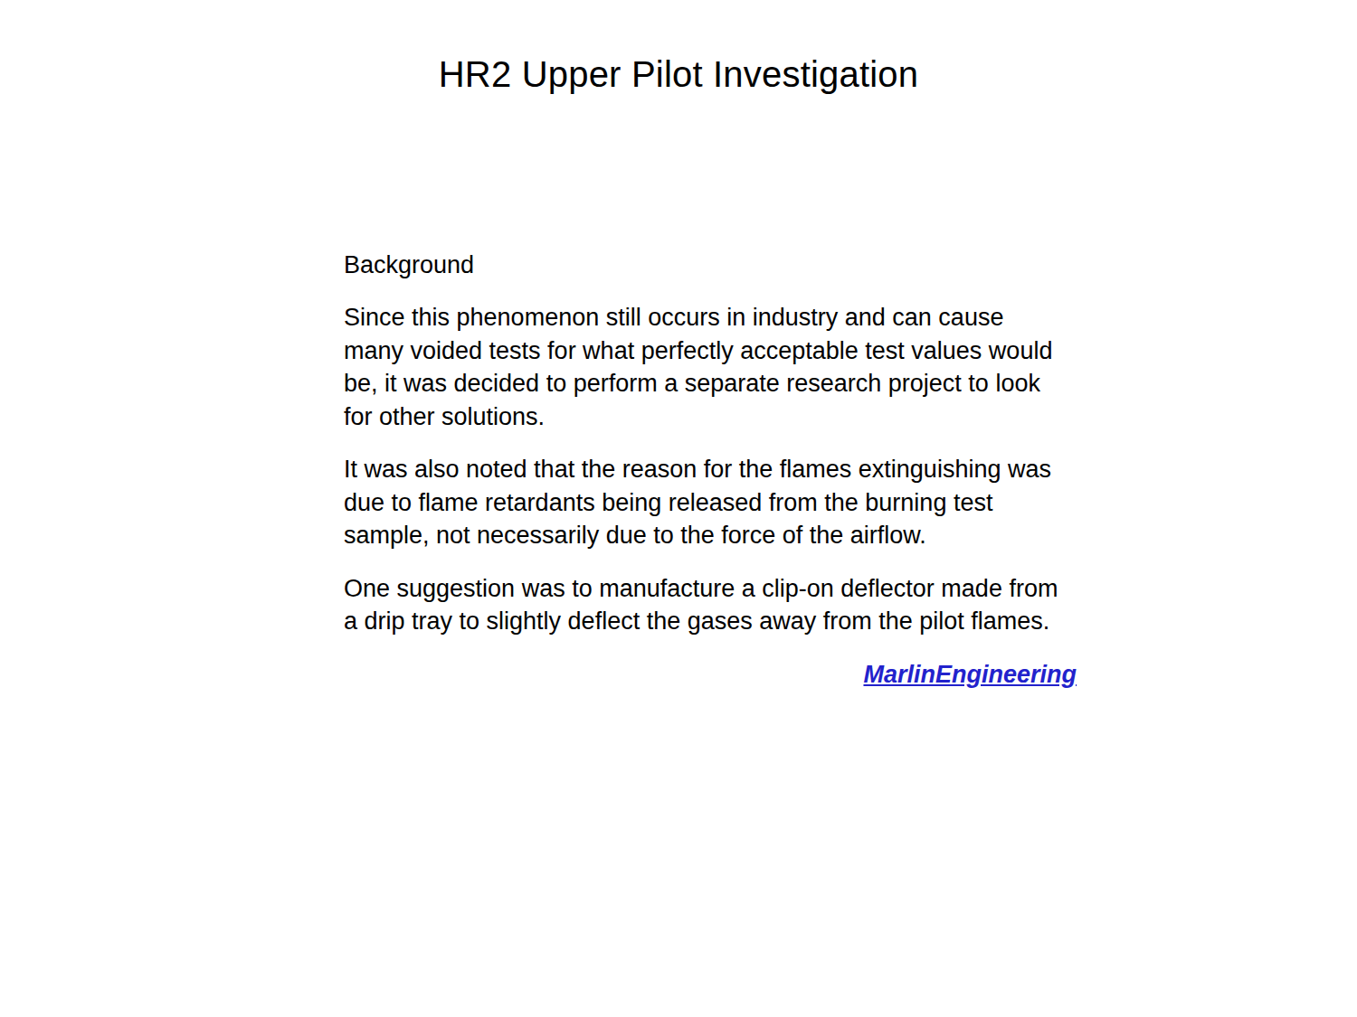HR2 Upper Pilot Investigation
Background
Since this phenomenon still occurs in industry and can cause many voided tests for what perfectly acceptable test values would be, it was decided to perform a separate research project to look for other solutions.
It was also noted that the reason for the flames extinguishing was due to flame retardants being released from the burning test sample, not necessarily due to the force of the airflow.
One suggestion was to manufacture a clip-on deflector made from a drip tray to slightly deflect the gases away from the pilot flames.
MarlinEngineering